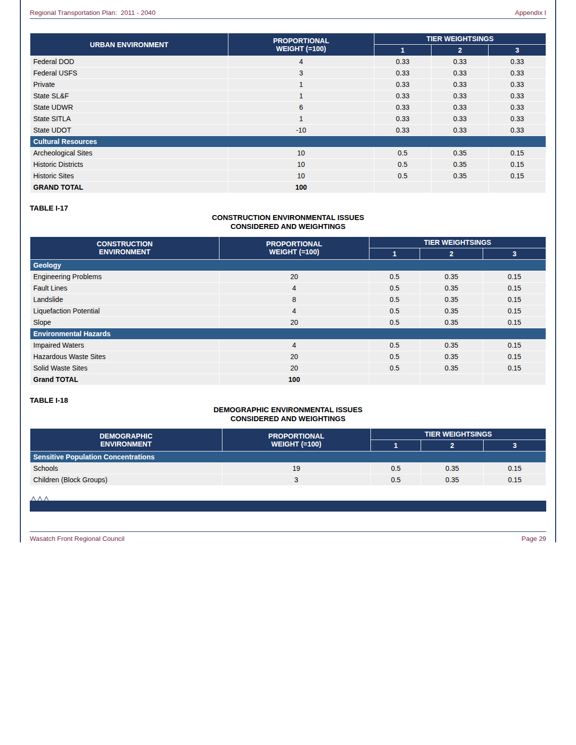Regional Transportation Plan: 2011 - 2040
Appendix I
| URBAN ENVIRONMENT | PROPORTIONAL WEIGHT (=100) | TIER WEIGHTSINGS |
| --- | --- | --- |
| 1 | 2 | 3 |
| Federal DOD | 4 | 0.33 | 0.33 | 0.33 |
| Federal USFS | 3 | 0.33 | 0.33 | 0.33 |
| Private | 1 | 0.33 | 0.33 | 0.33 |
| State SL&F | 1 | 0.33 | 0.33 | 0.33 |
| State UDWR | 6 | 0.33 | 0.33 | 0.33 |
| State SITLA | 1 | 0.33 | 0.33 | 0.33 |
| State UDOT | -10 | 0.33 | 0.33 | 0.33 |
| Cultural Resources |
| Archeological Sites | 10 | 0.5 | 0.35 | 0.15 |
| Historic Districts | 10 | 0.5 | 0.35 | 0.15 |
| Historic Sites | 10 | 0.5 | 0.35 | 0.15 |
| GRAND TOTAL | 100 | | | |
TABLE I-17
CONSTRUCTION ENVIRONMENTAL ISSUES
CONSIDERED AND WEIGHTINGS
| CONSTRUCTION ENVIRONMENT | PROPORTIONAL WEIGHT (=100) | TIER WEIGHTSINGS |
| --- | --- | --- |
| 1 | 2 | 3 |
| Geology |
| Engineering Problems | 20 | 0.5 | 0.35 | 0.15 |
| Fault Lines | 4 | 0.5 | 0.35 | 0.15 |
| Landslide | 8 | 0.5 | 0.35 | 0.15 |
| Liquefaction Potential | 4 | 0.5 | 0.35 | 0.15 |
| Slope | 20 | 0.5 | 0.35 | 0.15 |
| Environmental Hazards |
| Impaired Waters | 4 | 0.5 | 0.35 | 0.15 |
| Hazardous Waste Sites | 20 | 0.5 | 0.35 | 0.15 |
| Solid Waste Sites | 20 | 0.5 | 0.35 | 0.15 |
| Grand TOTAL | 100 | | | |
TABLE I-18
DEMOGRAPHIC ENVIRONMENTAL ISSUES
CONSIDERED AND WEIGHTINGS
| DEMOGRAPHIC ENVIRONMENT | PROPORTIONAL WEIGHT (=100) | TIER WEIGHTSINGS |
| --- | --- | --- |
| 1 | 2 | 3 |
| Sensitive Population Concentrations |
| Schools | 19 | 0.5 | 0.35 | 0.15 |
| Children (Block Groups) | 3 | 0.5 | 0.35 | 0.15 |
△△△
Wasatch Front Regional Council
Page 29